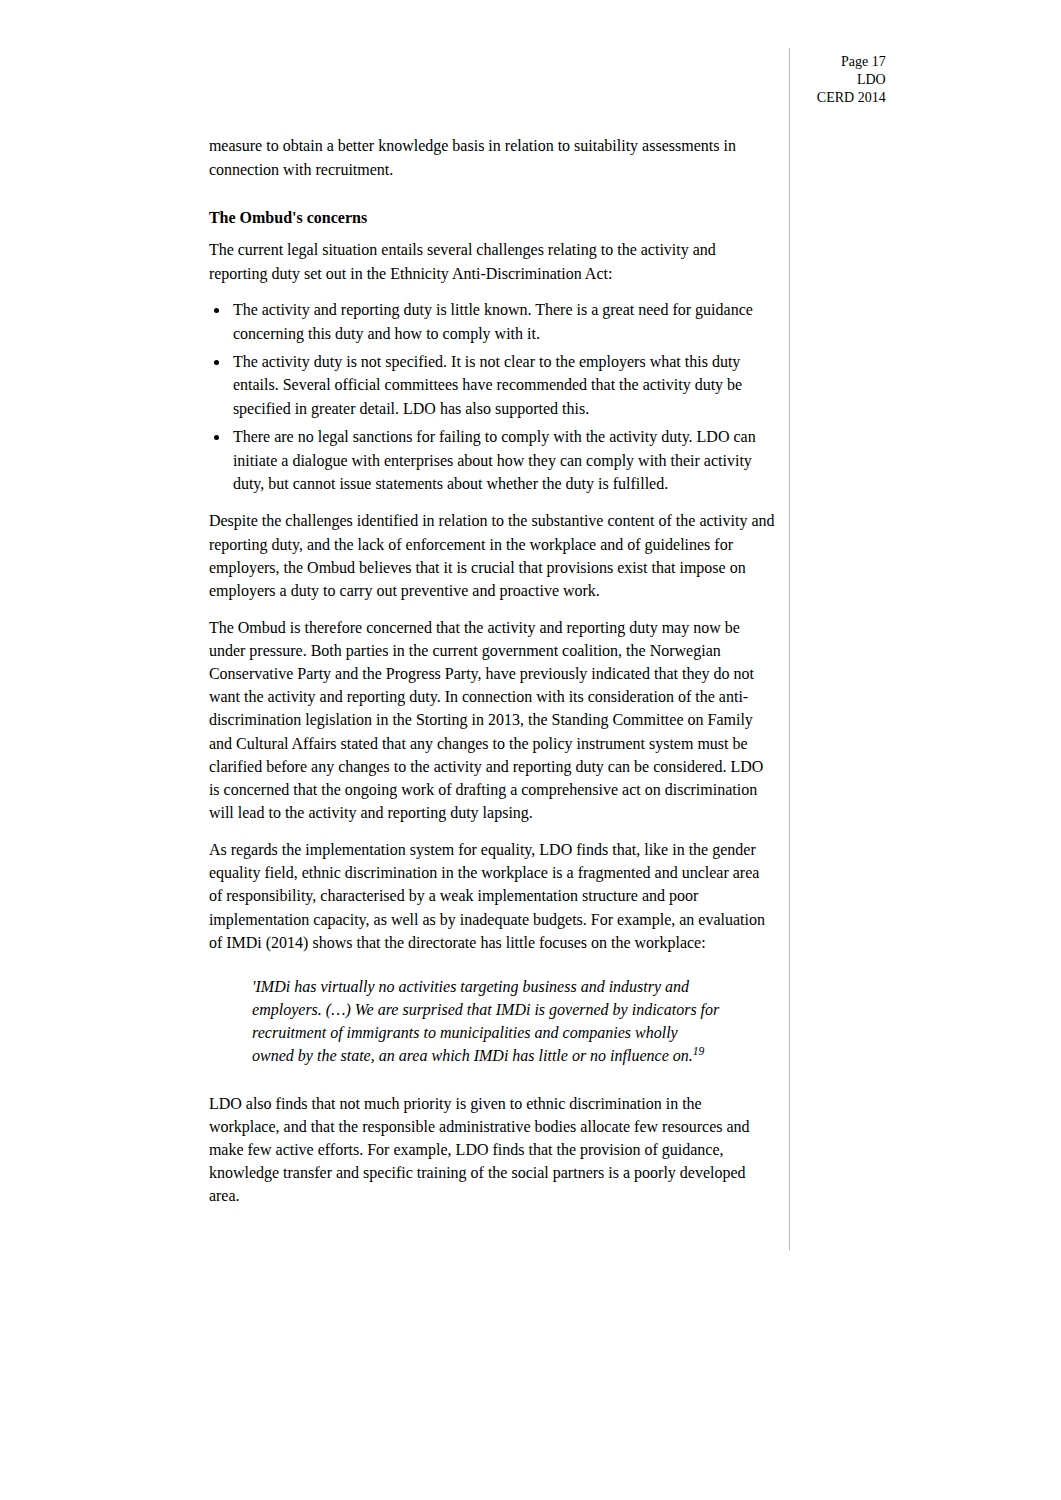Page 17
LDO
CERD 2014
measure to obtain a better knowledge basis in relation to suitability assessments in connection with recruitment.
The Ombud's concerns
The current legal situation entails several challenges relating to the activity and reporting duty set out in the Ethnicity Anti-Discrimination Act:
The activity and reporting duty is little known. There is a great need for guidance concerning this duty and how to comply with it.
The activity duty is not specified. It is not clear to the employers what this duty entails. Several official committees have recommended that the activity duty be specified in greater detail. LDO has also supported this.
There are no legal sanctions for failing to comply with the activity duty. LDO can initiate a dialogue with enterprises about how they can comply with their activity duty, but cannot issue statements about whether the duty is fulfilled.
Despite the challenges identified in relation to the substantive content of the activity and reporting duty, and the lack of enforcement in the workplace and of guidelines for employers, the Ombud believes that it is crucial that provisions exist that impose on employers a duty to carry out preventive and proactive work.
The Ombud is therefore concerned that the activity and reporting duty may now be under pressure. Both parties in the current government coalition, the Norwegian Conservative Party and the Progress Party, have previously indicated that they do not want the activity and reporting duty. In connection with its consideration of the anti-discrimination legislation in the Storting in 2013, the Standing Committee on Family and Cultural Affairs stated that any changes to the policy instrument system must be clarified before any changes to the activity and reporting duty can be considered. LDO is concerned that the ongoing work of drafting a comprehensive act on discrimination will lead to the activity and reporting duty lapsing.
As regards the implementation system for equality, LDO finds that, like in the gender equality field, ethnic discrimination in the workplace is a fragmented and unclear area of responsibility, characterised by a weak implementation structure and poor implementation capacity, as well as by inadequate budgets. For example, an evaluation of IMDi (2014) shows that the directorate has little focuses on the workplace:
'IMDi has virtually no activities targeting business and industry and employers. (…) We are surprised that IMDi is governed by indicators for recruitment of immigrants to municipalities and companies wholly owned by the state, an area which IMDi has little or no influence on.19
LDO also finds that not much priority is given to ethnic discrimination in the workplace, and that the responsible administrative bodies allocate few resources and make few active efforts. For example, LDO finds that the provision of guidance, knowledge transfer and specific training of the social partners is a poorly developed area.